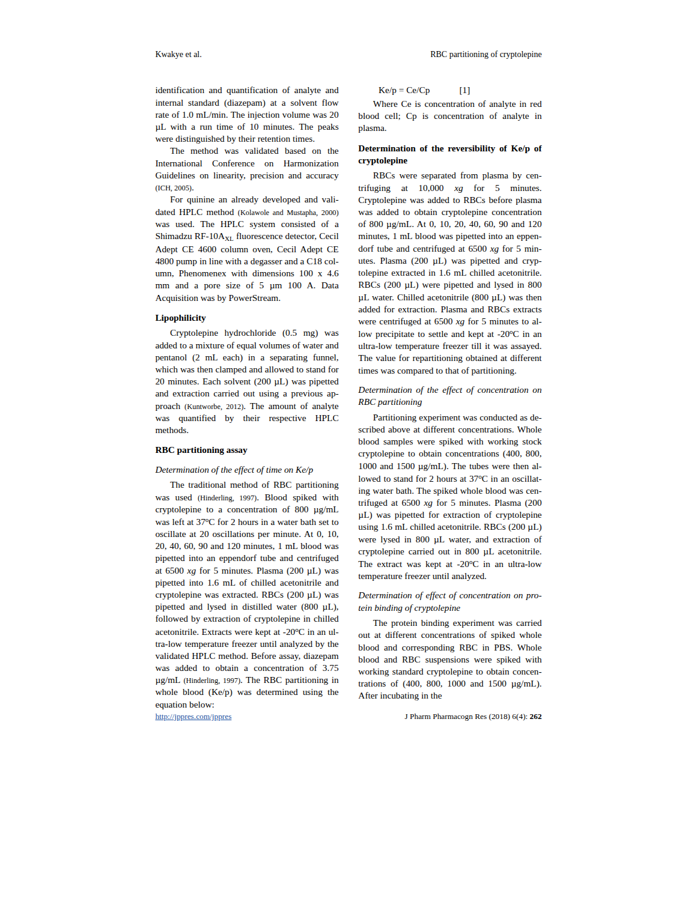Kwakye et al.
RBC partitioning of cryptolepine
identification and quantification of analyte and internal standard (diazepam) at a solvent flow rate of 1.0 mL/min. The injection volume was 20 µL with a run time of 10 minutes. The peaks were distinguished by their retention times.
The method was validated based on the International Conference on Harmonization Guidelines on linearity, precision and accuracy (ICH, 2005).
For quinine an already developed and validated HPLC method (Kolawole and Mustapha, 2000) was used. The HPLC system consisted of a Shimadzu RF-10AXL fluorescence detector, Cecil Adept CE 4600 column oven, Cecil Adept CE 4800 pump in line with a degasser and a C18 column, Phenomenex with dimensions 100 x 4.6 mm and a pore size of 5 µm 100 A. Data Acquisition was by PowerStream.
Lipophilicity
Cryptolepine hydrochloride (0.5 mg) was added to a mixture of equal volumes of water and pentanol (2 mL each) in a separating funnel, which was then clamped and allowed to stand for 20 minutes. Each solvent (200 µL) was pipetted and extraction carried out using a previous approach (Kuntworbe, 2012). The amount of analyte was quantified by their respective HPLC methods.
RBC partitioning assay
Determination of the effect of time on Ke/p
The traditional method of RBC partitioning was used (Hinderling, 1997). Blood spiked with cryptolepine to a concentration of 800 µg/mL was left at 37oC for 2 hours in a water bath set to oscillate at 20 oscillations per minute. At 0, 10, 20, 40, 60, 90 and 120 minutes, 1 mL blood was pipetted into an eppendorf tube and centrifuged at 6500 xg for 5 minutes. Plasma (200 µL) was pipetted into 1.6 mL of chilled acetonitrile and cryptolepine was extracted. RBCs (200 µL) was pipetted and lysed in distilled water (800 µL), followed by extraction of cryptolepine in chilled acetonitrile. Extracts were kept at -20oC in an ultra-low temperature freezer until analyzed by the validated HPLC method. Before assay, diazepam was added to obtain a concentration of 3.75 µg/mL (Hinderling, 1997). The RBC partitioning in whole blood (Ke/p) was determined using the equation below:
Ke/p = Ce/Cp[1]
Where Ce is concentration of analyte in red blood cell; Cp is concentration of analyte in plasma.
Determination of the reversibility of Ke/p of cryptolepine
RBCs were separated from plasma by centrifuging at 10,000 xg for 5 minutes. Cryptolepine was added to RBCs before plasma was added to obtain cryptolepine concentration of 800 µg/mL. At 0, 10, 20, 40, 60, 90 and 120 minutes, 1 mL blood was pipetted into an eppendorf tube and centrifuged at 6500 xg for 5 minutes. Plasma (200 µL) was pipetted and cryptolepine extracted in 1.6 mL chilled acetonitrile. RBCs (200 µL) were pipetted and lysed in 800 µL water. Chilled acetonitrile (800 µL) was then added for extraction. Plasma and RBCs extracts were centrifuged at 6500 xg for 5 minutes to allow precipitate to settle and kept at -20oC in an ultra-low temperature freezer till it was assayed. The value for repartitioning obtained at different times was compared to that of partitioning.
Determination of the effect of concentration on RBC partitioning
Partitioning experiment was conducted as described above at different concentrations. Whole blood samples were spiked with working stock cryptolepine to obtain concentrations (400, 800, 1000 and 1500 µg/mL). The tubes were then allowed to stand for 2 hours at 37oC in an oscillating water bath. The spiked whole blood was centrifuged at 6500 xg for 5 minutes. Plasma (200 µL) was pipetted for extraction of cryptolepine using 1.6 mL chilled acetonitrile. RBCs (200 µL) were lysed in 800 µL water, and extraction of cryptolepine carried out in 800 µL acetonitrile. The extract was kept at -20oC in an ultra-low temperature freezer until analyzed.
Determination of effect of concentration on protein binding of cryptolepine
The protein binding experiment was carried out at different concentrations of spiked whole blood and corresponding RBC in PBS. Whole blood and RBC suspensions were spiked with working standard cryptolepine to obtain concentrations of (400, 800, 1000 and 1500 µg/mL). After incubating in the
http://jppres.com/jppres
J Pharm Pharmacogn Res (2018) 6(4): 262